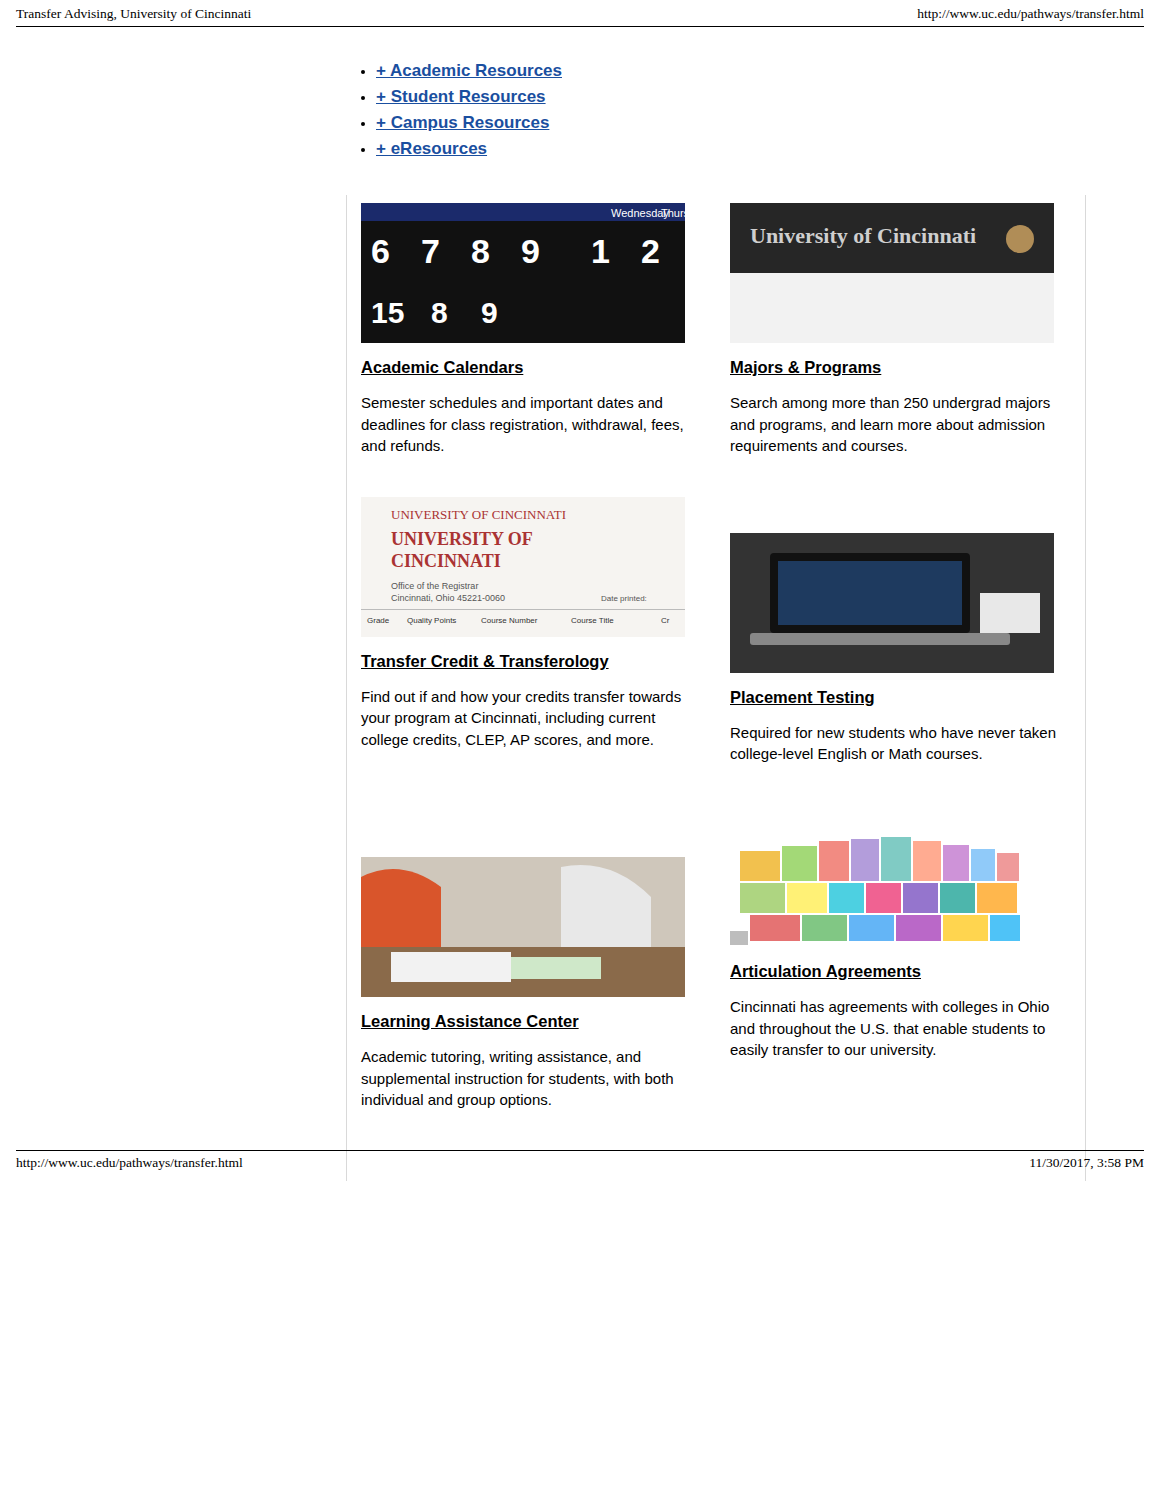Transfer Advising, University of Cincinnati
http://www.uc.edu/pathways/transfer.html
+ Academic Resources
+ Student Resources
+ Campus Resources
+ eResources
Academic Calendars
Semester schedules and important dates and deadlines for class registration, withdrawal, fees, and refunds.
Majors & Programs
Search among more than 250 undergrad majors and programs, and learn more about admission requirements and courses.
Transfer Credit & Transferology
Find out if and how your credits transfer towards your program at Cincinnati, including current college credits, CLEP, AP scores, and more.
Placement Testing
Required for new students who have never taken college-level English or Math courses.
Learning Assistance Center
Academic tutoring, writing assistance, and supplemental instruction for students, with both individual and group options.
Articulation Agreements
Cincinnati has agreements with colleges in Ohio and throughout the U.S. that enable students to easily transfer to our university.
http://www.uc.edu/pathways/transfer.html
11/30/2017, 3:58 PM